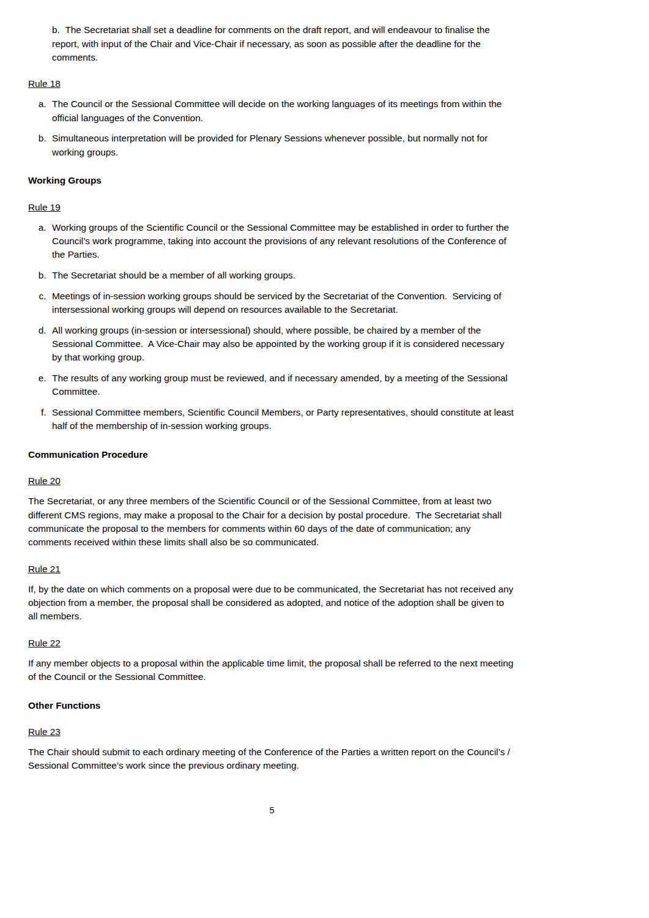b. The Secretariat shall set a deadline for comments on the draft report, and will endeavour to finalise the report, with input of the Chair and Vice-Chair if necessary, as soon as possible after the deadline for the comments.
Rule 18
The Council or the Sessional Committee will decide on the working languages of its meetings from within the official languages of the Convention.
Simultaneous interpretation will be provided for Plenary Sessions whenever possible, but normally not for working groups.
Working Groups
Rule 19
Working groups of the Scientific Council or the Sessional Committee may be established in order to further the Council’s work programme, taking into account the provisions of any relevant resolutions of the Conference of the Parties.
The Secretariat should be a member of all working groups.
Meetings of in-session working groups should be serviced by the Secretariat of the Convention. Servicing of intersessional working groups will depend on resources available to the Secretariat.
All working groups (in-session or intersessional) should, where possible, be chaired by a member of the Sessional Committee. A Vice-Chair may also be appointed by the working group if it is considered necessary by that working group.
The results of any working group must be reviewed, and if necessary amended, by a meeting of the Sessional Committee.
Sessional Committee members, Scientific Council Members, or Party representatives, should constitute at least half of the membership of in-session working groups.
Communication Procedure
Rule 20
The Secretariat, or any three members of the Scientific Council or of the Sessional Committee, from at least two different CMS regions, may make a proposal to the Chair for a decision by postal procedure. The Secretariat shall communicate the proposal to the members for comments within 60 days of the date of communication; any comments received within these limits shall also be so communicated.
Rule 21
If, by the date on which comments on a proposal were due to be communicated, the Secretariat has not received any objection from a member, the proposal shall be considered as adopted, and notice of the adoption shall be given to all members.
Rule 22
If any member objects to a proposal within the applicable time limit, the proposal shall be referred to the next meeting of the Council or the Sessional Committee.
Other Functions
Rule 23
The Chair should submit to each ordinary meeting of the Conference of the Parties a written report on the Council’s / Sessional Committee’s work since the previous ordinary meeting.
5